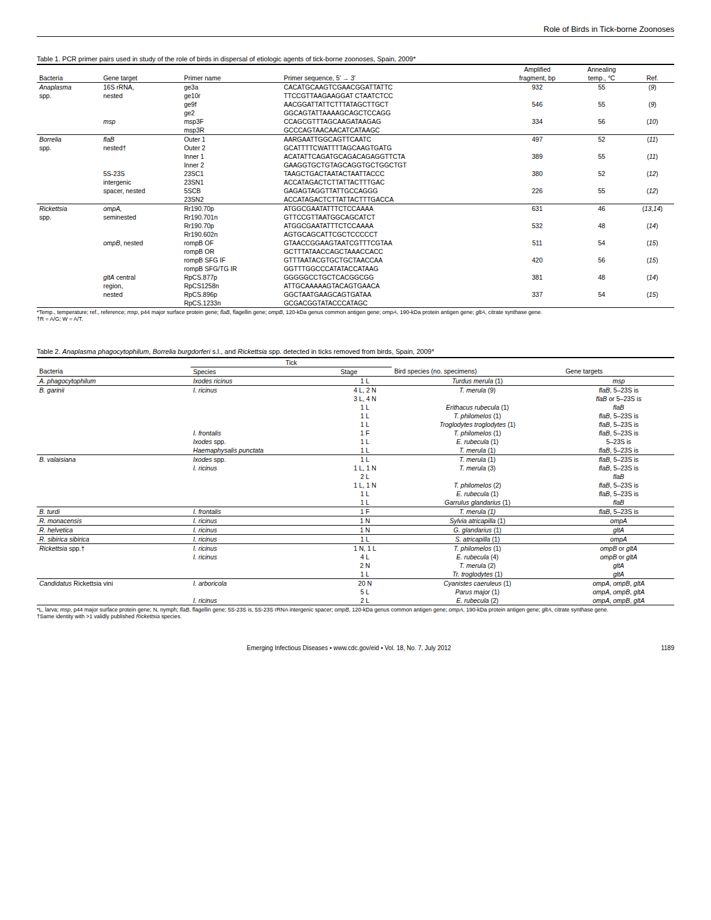Role of Birds in Tick-borne Zoonoses
Table 1. PCR primer pairs used in study of the role of birds in dispersal of etiologic agents of tick-borne zoonoses, Spain, 2009*
| | | | | Amplified | Annealing | |
| --- | --- | --- | --- | --- | --- | --- |
| Bacteria | Gene target | Primer name | Primer sequence, 5′ → 3′ | fragment, bp | temp., °C | Ref. |
| Anaplasma | 16S rRNA, | ge3a | CACATGCAAGTCGAACGGATTATTC | 932 | 55 | ( 9 ) |
| spp. | nested | ge10r | TTCCGTTAAGAAGGAT CTAATCTCC | | | |
| | | ge9f | AACGGATTATTCTTTATAGCTTGCT | 546 | 55 | ( 9 ) |
| | | ge2 | GGCAGTATTAAAAGCAGCTCCAGG | | | |
| | msp | msp3F | CCAGCGTTTAGCAAGATAAGAG | 334 | 56 | ( 10 ) |
| | | msp3R | GCCCAGTAACAACATCATAAGC | | | |
| Borrelia | flaB | Outer 1 | AARGAATTGGCAGTTCAATC | 497 | 52 | ( 11 ) |
| spp. | nested† | Outer 2 | GCATTTTCWATTTTAGCAAGTGATG | | | |
| | | Inner 1 | ACATATTCAGATGCAGACAGAGGTTCTA | 389 | 55 | ( 11 ) |
| | | Inner 2 | GAAGGTGCTGTAGCAGGTGCTGGCTGT | | | |
| | 5S-23S | 23SC1 | TAAGCTGACTAATACTAATTACCC | 380 | 52 | ( 12 ) |
| | intergenic | 23SN1 | ACCATAGACTCTTATTACTTTGAC | | | |
| | spacer, nested | 5SCB | GAGAGTAGGTTATTGCCAGGG | 226 | 55 | ( 12 ) |
| | | 23SN2 | ACCATAGACTCTTATTACTTTGACCA | | | |
| Rickettsia | ompA, | Rr190.70p | ATGGCGAATATTTCTCCAAAA | 631 | 46 | ( 13,14 ) |
| spp. | seminested | Rr190.701n | GTTCCGTTAATGGCAGCATCT | | | |
| | | Rr190.70p | ATGGCGAATATTTCTCCAAAA | 532 | 48 | ( 14 ) |
| | | Rr190.602n | AGTGCAGCATTCGCTCCCCCT | | | |
| | ompB , nested | rompB OF | GTAACCGGAAGTAATCGTTTCGTAA | 511 | 54 | ( 15 ) |
| | | rompB OR | GCTTTATAACCAGCTAAACCACC | | | |
| | | rompB SFG IF | GTTTAATACGTGCTGCTAACCAA | 420 | 56 | ( 15 ) |
| | | rompB SFG/TG IR | GGTTTGGCCCATATACCATAAG | | | |
| | gltA central | RpCS.877p | GGGGGCCTGCTCACGGCGG | 381 | 48 | ( 14 ) |
| | region, | RpCS1258n | ATTGCAAAAAGTACAGTGAACA | | | |
| | nested | RpCS.896p | GGCTAATGAAGCAGTGATAA | 337 | 54 | ( 15 ) |
| | | RpCS.1233n | GCGACGGTATACCCATAGC | | | |
*Temp., temperature; ref., reference; msp, p44 major surface protein gene; flaB, flagellin gene; ompB, 120-kDa genus common antigen gene; ompA, 190-kDa protein antigen gene; gltA, citrate synthase gene.
†R = A/G; W = A/T.
Table 2. Anaplasma phagocytophilum , Borrelia burgdorferi s.l., and Rickettsia spp. detected in ticks removed from birds, Spain, 2009*
| | Tick | | |
| --- | --- | --- | --- |
| Bacteria | Species | Stage | Bird species (no. specimens) | Gene targets |
| A. phagocytophilum | Ixodes ricinus | 1 L | Turdus merula (1) | msp |
| B. garinii | I. ricinus | 4 L, 2 N | T. merula (9) | flaB , 5–23S is |
| | | 3 L, 4 N | | flaB or 5–23S is |
| | | 1 L | Erithacus rubecula (1) | flaB |
| | | 1 L | T. philomelos (1) | flaB , 5–23S is |
| | | 1 L | Troglodytes troglodytes (1) | flaB , 5–23S is |
| | I. frontalis | 1 F | T. philomelos (1) | flaB , 5–23S is |
| | Ixodes spp. | 1 L | E. rubecula (1) | 5–23S is |
| | Haemaphysalis punctata | 1 L | T. merula (1) | flaB , 5–23S is |
| B. valaisiana | Ixodes spp. | 1 L | T. merula (1) | flaB , 5–23S is |
| | I. ricinus | 1 L, 1 N | T. merula (3) | flaB , 5–23S is |
| | | 2 L | | flaB |
| | | 1 L, 1 N | T. philomelos (2) | flaB , 5–23S is |
| | | 1 L | E. rubecula (1) | flaB , 5–23S is |
| | | 1 L | Garrulus glandarius (1) | flaB |
| B. turdi | I. frontalis | 1 F | T. merula (1) | flaB , 5–23S is |
| R. monacensis | I. ricinus | 1 N | Sylvia atricapilla (1) | ompA |
| R. helvetica | I. ricinus | 1 N | G. glandarius (1) | gltA |
| R. sibirica sibirica | I. ricinus | 1 L | S. atricapilla (1) | ompA |
| Rickettsia spp.† | I. ricinus | 1 N, 1 L | T. philomelos (1) | ompB or gltA |
| | I. ricinus | 4 L | E. rubecula (4) | ompB or gltA |
| | | 2 N | T. merula (2) | gltA |
| | | 1 L | Tr. troglodytes (1) | gltA |
| Candidatus Rickettsia vini | I. arboricola | 20 N | Cyanistes caeruleus (1) | ompA , ompB , gltA |
| | | 5 L | Parus major (1) | ompA , ompB , gltA |
| | I. ricinus | 2 L | E. rubecula (2) | ompA , ompB , gltA |
*L, larva; msp, p44 major surface protein gene; N, nymph; flaB, flagellin gene; 5S-23S is, 5S-23S rRNA intergenic spacer; ompB, 120-kDa genus common antigen gene; ompA, 190-kDa protein antigen gene; gltA, citrate synthase gene.
†Same identity with >1 validly published Rickettsia species.
Emerging Infectious Diseases • www.cdc.gov/eid • Vol. 18, No. 7, July 2012 1189